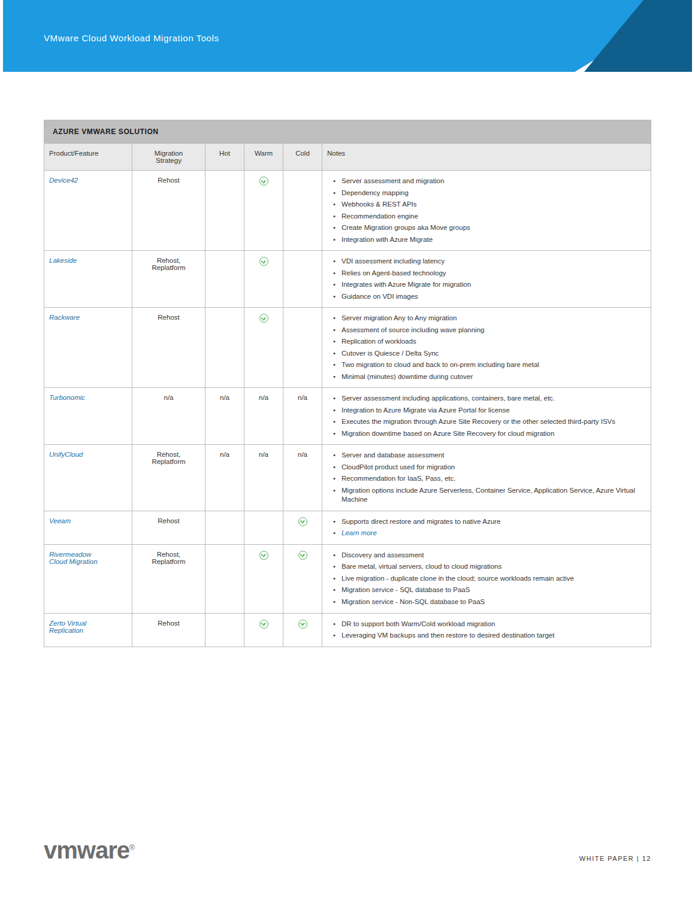VMware Cloud Workload Migration Tools
| AZURE VMWARE SOLUTION |
| --- |
| Product/Feature | Migration Strategy | Hot | Warm | Cold | Notes |
| Device42 | Rehost | | | | Server assessment and migration Dependency mapping Webhooks & REST APIs Recommendation engine Create Migration groups aka Move groups Integration with Azure Migrate |
| Lakeside | Rehost, Replatform | | | | VDI assessment including latency Relies on Agent-based technology Integrates with Azure Migrate for migration Guidance on VDI images |
| Rackware | Rehost | | | | Server migration Any to Any migration Assessment of source including wave planning Replication of workloads Cutover is Quiesce / Delta Sync Two migration to cloud and back to on-prem including bare metal Minimal (minutes) downtime during cutover |
| Turbonomic | n/a | n/a | n/a | n/a | Server assessment including applications, containers, bare metal, etc. Integration to Azure Migrate via Azure Portal for license Executes the migration through Azure Site Recovery or the other selected third-party ISVs Migration downtime based on Azure Site Recovery for cloud migration |
| UnifyCloud | Rehost, Replatform | n/a | n/a | n/a | Server and database assessment CloudPilot product used for migration Recommendation for IaaS, Pass, etc. Migration options include Azure Serverless, Container Service, Application Service, Azure Virtual Machine |
| Veeam | Rehost | | | | Supports direct restore and migrates to native Azure Learn more |
| Rivermeadow Cloud Migration | Rehost, Replatform | | | | Discovery and assessment Bare metal, virtual servers, cloud to cloud migrations Live migration - duplicate clone in the cloud; source workloads remain active Migration service - SQL database to PaaS Migration service - Non-SQL database to PaaS |
| Zerto Virtual Replication | Rehost | | | | DR to support both Warm/Cold workload migration Leveraging VM backups and then restore to desired destination target |
vmware®
WHITE PAPER | 12